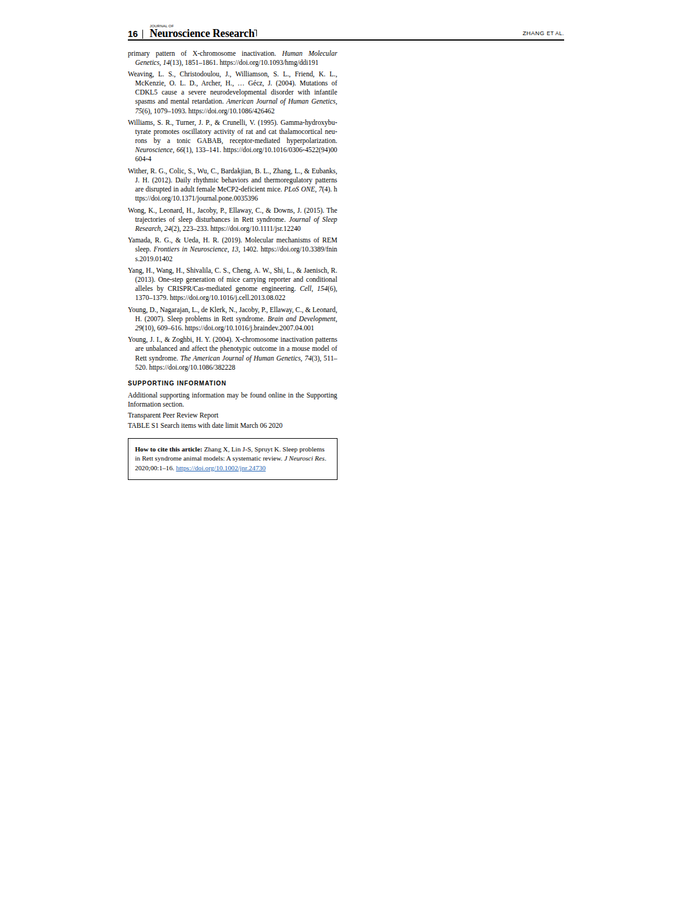16 Journal of Neuroscience Research
Zhang et al.
primary pattern of X-chromosome inactivation. Human Molecular Genetics, 14(13), 1851–1861. https://doi.org/10.1093/hmg/ddi191
Weaving, L. S., Christodoulou, J., Williamson, S. L., Friend, K. L., McKenzie, O. L. D., Archer, H., … Gécz, J. (2004). Mutations of CDKL5 cause a severe neurodevelopmental disorder with infantile spasms and mental retardation. American Journal of Human Genetics, 75(6), 1079–1093. https://doi.org/10.1086/426462
Williams, S. R., Turner, J. P., & Crunelli, V. (1995). Gamma-hydroxybutyrate promotes oscillatory activity of rat and cat thalamocortical neurons by a tonic GABAB, receptor-mediated hyperpolarization. Neuroscience, 66(1), 133–141. https://doi.org/10.1016/0306-4522(94)00604-4
Wither, R. G., Colic, S., Wu, C., Bardakjian, B. L., Zhang, L., & Eubanks, J. H. (2012). Daily rhythmic behaviors and thermoregulatory patterns are disrupted in adult female MeCP2-deficient mice. PLoS ONE, 7(4). https://doi.org/10.1371/journal.pone.0035396
Wong, K., Leonard, H., Jacoby, P., Ellaway, C., & Downs, J. (2015). The trajectories of sleep disturbances in Rett syndrome. Journal of Sleep Research, 24(2), 223–233. https://doi.org/10.1111/jsr.12240
Yamada, R. G., & Ueda, H. R. (2019). Molecular mechanisms of REM sleep. Frontiers in Neuroscience, 13, 1402. https://doi.org/10.3389/fnins.2019.01402
Yang, H., Wang, H., Shivalila, C. S., Cheng, A. W., Shi, L., & Jaenisch, R. (2013). One-step generation of mice carrying reporter and conditional alleles by CRISPR/Cas-mediated genome engineering. Cell, 154(6), 1370–1379. https://doi.org/10.1016/j.cell.2013.08.022
Young, D., Nagarajan, L., de Klerk, N., Jacoby, P., Ellaway, C., & Leonard, H. (2007). Sleep problems in Rett syndrome. Brain and Development, 29(10), 609–616. https://doi.org/10.1016/j.braindev.2007.04.001
Young, J. I., & Zoghbi, H. Y. (2004). X-chromosome inactivation patterns are unbalanced and affect the phenotypic outcome in a mouse model of Rett syndrome. The American Journal of Human Genetics, 74(3), 511–520. https://doi.org/10.1086/382228
Supporting Information
Additional supporting information may be found online in the Supporting Information section.
Transparent Peer Review Report
TABLE S1 Search items with date limit March 06 2020
How to cite this article: Zhang X, Lin J-S, Spruyt K. Sleep problems in Rett syndrome animal models: A systematic review. J Neurosci Res. 2020;00:1–16. https://doi.org/10.1002/jnr.24730